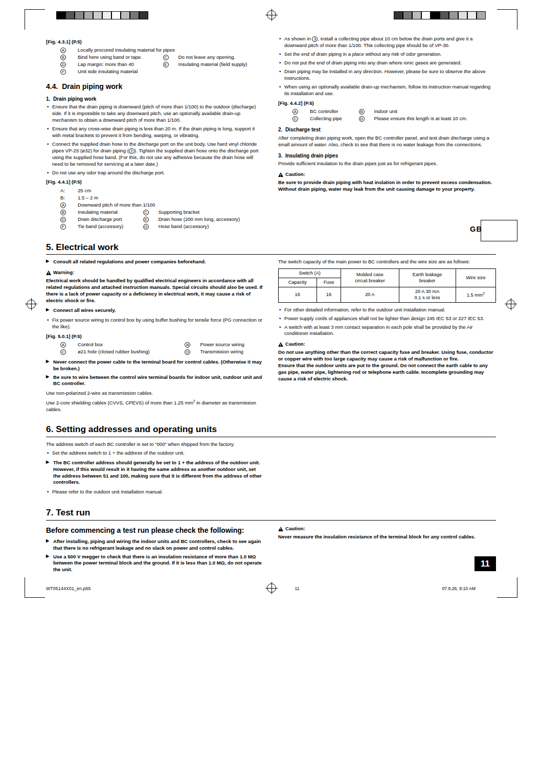GB
11
[Fig. 4.3.1] (P.5)
| A | Locally procured insulating material for pipes |
| B | Bind here using band or tape. | C | Do not leave any opening. |
| D | Lap margin: more than 40 | E | Insulating material (field supply) |
| F | Unit side insulating material |
4.4. Drain piping work
1. Drain piping work
Ensure that the drain piping is downward (pitch of more than 1/100) to the outdoor (discharge) side. If it is impossible to take any downward pitch, use an optionally available drain-up mechanism to obtain a downward pitch of more than 1/100.
Ensure that any cross-wise drain piping is less than 20 m. If the drain piping is long, support it with metal brackets to prevent it from bending, warping, or vibrating.
Connect the supplied drain hose to the discharge port on the unit body. Use hard vinyl chloride pipes VP-25 (ø32) for drain piping (2). Tighten the supplied drain hose onto the discharge port using the supplied hose band. (For this, do not use any adhesive because the drain hose will need to be removed for servicing at a later date.)
Do not use any odor trap around the discharge port.
[Fig. 4.4.1] (P.5)
| A: | 25 cm |
| B: | 1.5 – 2 m |
| A | Downward pitch of more than 1/100 |
| B | Insulating material | C | Supporting bracket |
| D | Drain discharge port | E | Drain hose (200 mm long, accessory) |
| F | Tie band (accessory) | G | Hose band (accessory) |
As shown in 3, install a collecting pipe about 10 cm below the drain ports and give it a downward pitch of more than 1/100. This collecting pipe should be of VP-30.
Set the end of drain piping in a place without any risk of odor generation.
Do not put the end of drain piping into any drain where ionic gases are generated.
Drain piping may be installed in any direction. However, please be sure to observe the above instructions.
When using an optionally available drain-up mechanism, follow its instruction manual regarding its installation and use.
[Fig. 4.4.2] (P.5)
| A | BC controller | B | Indoor unit |
| C | Collecting pipe | D | Please ensure this length is at least 10 cm. |
2. Discharge test
After completing drain piping work, open the BC controller panel, and test drain discharge using a small amount of water. Also, check to see that there is no water leakage from the connections.
3. Insulating drain pipes
Provide sufficient insulation to the drain pipes just as for refrigerant pipes.
Caution:
Be sure to provide drain piping with heat inslation in order to prevent excess condensation. Without drain piping, water may leak from the unit causing damage to your property.
5. Electrical work
Consult all related regulations and power companies beforehand.
Warning:
Electrical work should be handled by qualified electrical engineers in accordance with all related regulations and attached instruction manuals. Special circuits should also be used. If there is a lack of power capacity or a deficiency in electrical work, it may cause a risk of electric shock or fire.
Connect all wires securely.
Fix power source wiring to control box by using buffer bushing for tensile force (PG connection or the like).
[Fig. 5.0.1] (P.5)
| A | Control box | B | Power source wiring |
| C | ø21 hole (closed rubber bushing) | D | Transmission wiring |
Never connect the power cable to the terminal board for control cables. (Otherwise it may be broken.)
Be sure to wire between the control wire terminal boards for indoor unit, outdoor unit and BC controller.
Use non-polarized 2-wire as transmission cables.
Use 2-core shielding cables (CVVS, CPEVS) of more than 1.25 mm2 in diameter as transmission cables.
The switch capacity of the main power to BC controllers and the wire size are as follows:
| Switch (A) | Molded case circuit breaker | Earth leakage breaker | Wire size |
| --- | --- | --- | --- |
| Capacity | Fuse |
| 16 | 16 | 20 A | 20 A 30 mA 0.1 s or less | 1.5 mm 2 |
For other detailed information, refer to the outdoor unit installation manual.
Power supply cords of appliances shall not be lighter than design 245 IEC 53 or 227 IEC 53.
A switch with at least 3 mm contact separation in each pole shall be provided by the Air conditioner installation.
Caution:
Do not use anything other than the correct capacity fuse and breaker. Using fuse, conductor or copper wire with too large capacity may cause a risk of malfunction or fire.
Ensure that the outdoor units are put to the ground. Do not connect the earth cable to any gas pipe, water pipe, lightening rod or telephone earth cable. Incomplete grounding may cause a risk of electric shock.
6. Setting addresses and operating units
The address switch of each BC controller is set to “000” when shipped from the factory.
Set the address switch to 1 + the address of the outdoor unit.
The BC controller address should generally be set to 1 + the address of the outdoor unit. However, if this would result in it having the same address as another outdoor unit, set the address between 51 and 100, making sure that it is different from the address of other controllers.
Please refer to the outdoor unit installation manual.
7. Test run
Before commencing a test run please check the following:
After installing, piping and wiring the indoor units and BC controllers, check to see again that there is no refrigerant leakage and no slack on power and control cables.
Use a 500 V megger to check that there is an insulation resistance of more than 1.0 MΩ between the power terminal block and the ground. If it is less than 1.0 MΩ, do not operate the unit.
Caution:
Never measure the insulation resistance of the terminal block for any control cables.
WT05144X01_en.p65 11 07.9.26, 9:10 AM